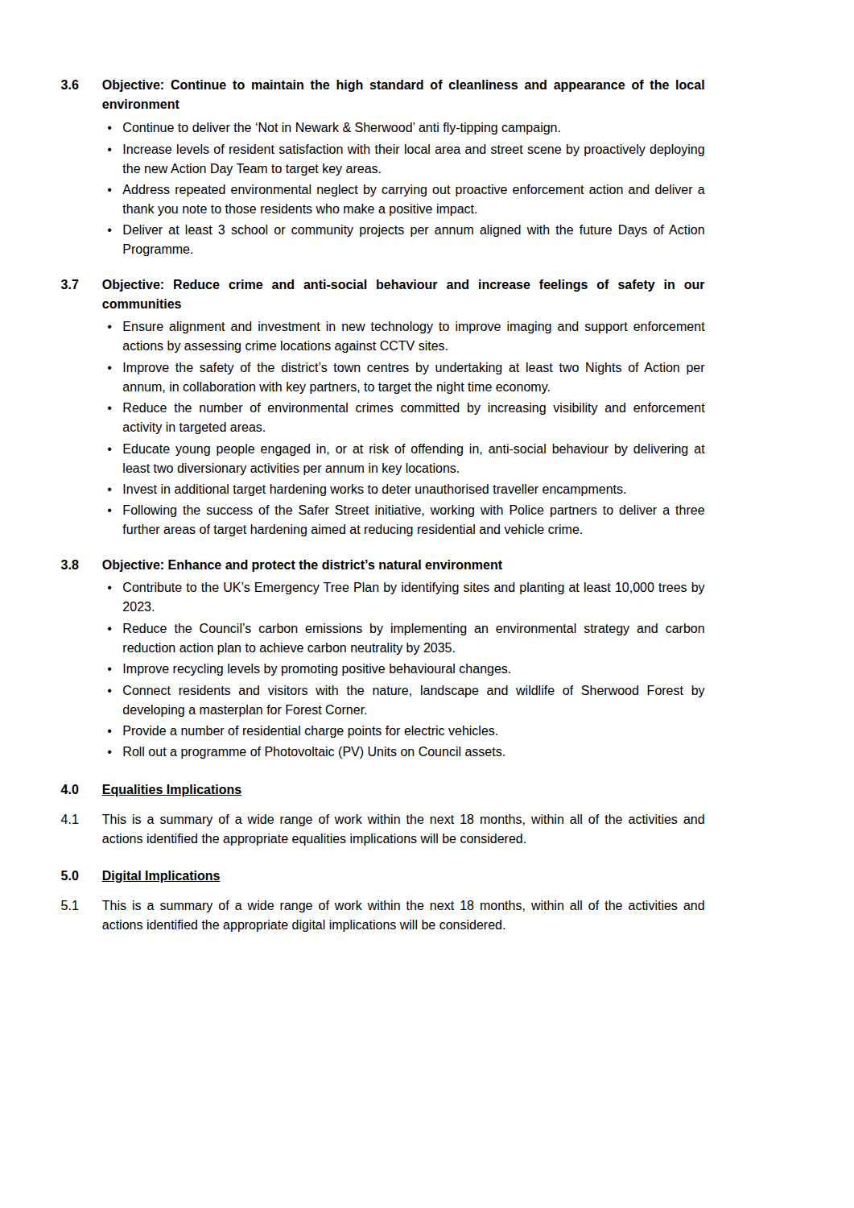3.6
Objective: Continue to maintain the high standard of cleanliness and appearance of the local environment
Continue to deliver the ‘Not in Newark & Sherwood’ anti fly-tipping campaign.
Increase levels of resident satisfaction with their local area and street scene by proactively deploying the new Action Day Team to target key areas.
Address repeated environmental neglect by carrying out proactive enforcement action and deliver a thank you note to those residents who make a positive impact.
Deliver at least 3 school or community projects per annum aligned with the future Days of Action Programme.
3.7
Objective: Reduce crime and anti-social behaviour and increase feelings of safety in our communities
Ensure alignment and investment in new technology to improve imaging and support enforcement actions by assessing crime locations against CCTV sites.
Improve the safety of the district’s town centres by undertaking at least two Nights of Action per annum, in collaboration with key partners, to target the night time economy.
Reduce the number of environmental crimes committed by increasing visibility and enforcement activity in targeted areas.
Educate young people engaged in, or at risk of offending in, anti-social behaviour by delivering at least two diversionary activities per annum in key locations.
Invest in additional target hardening works to deter unauthorised traveller encampments.
Following the success of the Safer Street initiative, working with Police partners to deliver a three further areas of target hardening aimed at reducing residential and vehicle crime.
3.8
Objective: Enhance and protect the district’s natural environment
Contribute to the UK’s Emergency Tree Plan by identifying sites and planting at least 10,000 trees by 2023.
Reduce the Council’s carbon emissions by implementing an environmental strategy and carbon reduction action plan to achieve carbon neutrality by 2035.
Improve recycling levels by promoting positive behavioural changes.
Connect residents and visitors with the nature, landscape and wildlife of Sherwood Forest by developing a masterplan for Forest Corner.
Provide a number of residential charge points for electric vehicles.
Roll out a programme of Photovoltaic (PV) Units on Council assets.
4.0
Equalities Implications
4.1
This is a summary of a wide range of work within the next 18 months, within all of the activities and actions identified the appropriate equalities implications will be considered.
5.0
Digital Implications
5.1
This is a summary of a wide range of work within the next 18 months, within all of the activities and actions identified the appropriate digital implications will be considered.